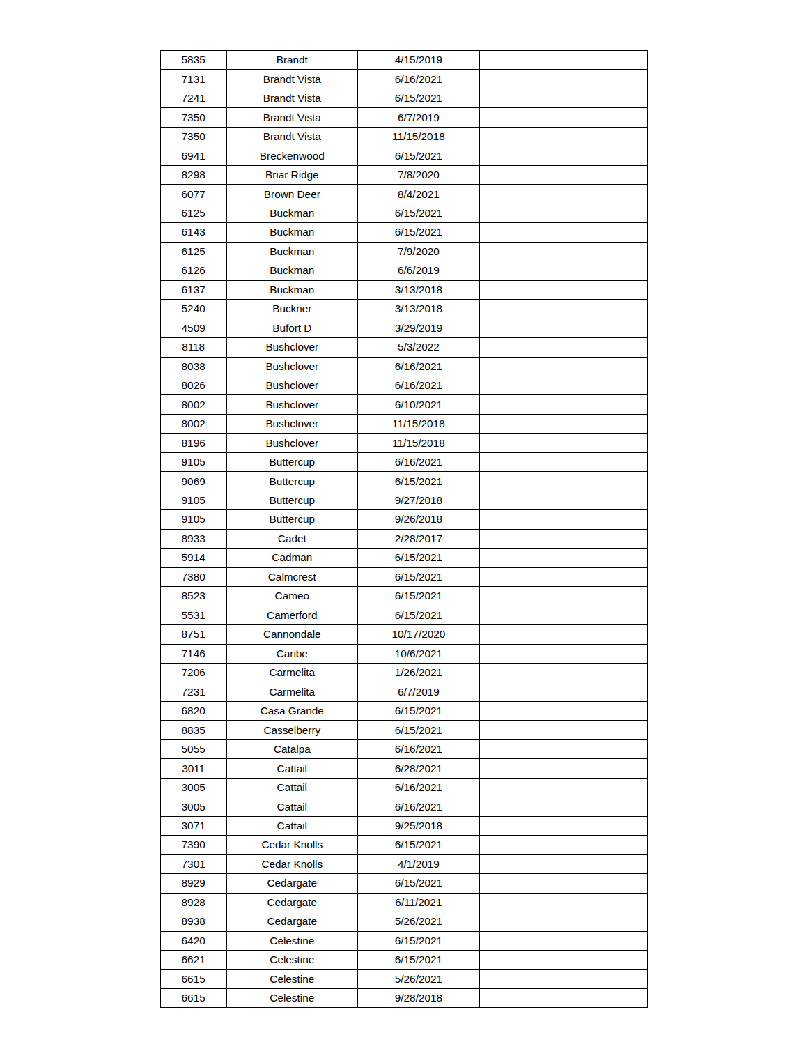| 5835 | Brandt | 4/15/2019 | |
| 7131 | Brandt Vista | 6/16/2021 | |
| 7241 | Brandt Vista | 6/15/2021 | |
| 7350 | Brandt Vista | 6/7/2019 | |
| 7350 | Brandt Vista | 11/15/2018 | |
| 6941 | Breckenwood | 6/15/2021 | |
| 8298 | Briar Ridge | 7/8/2020 | |
| 6077 | Brown Deer | 8/4/2021 | |
| 6125 | Buckman | 6/15/2021 | |
| 6143 | Buckman | 6/15/2021 | |
| 6125 | Buckman | 7/9/2020 | |
| 6126 | Buckman | 6/6/2019 | |
| 6137 | Buckman | 3/13/2018 | |
| 5240 | Buckner | 3/13/2018 | |
| 4509 | Bufort D | 3/29/2019 | |
| 8118 | Bushclover | 5/3/2022 | |
| 8038 | Bushclover | 6/16/2021 | |
| 8026 | Bushclover | 6/16/2021 | |
| 8002 | Bushclover | 6/10/2021 | |
| 8002 | Bushclover | 11/15/2018 | |
| 8196 | Bushclover | 11/15/2018 | |
| 9105 | Buttercup | 6/16/2021 | |
| 9069 | Buttercup | 6/15/2021 | |
| 9105 | Buttercup | 9/27/2018 | |
| 9105 | Buttercup | 9/26/2018 | |
| 8933 | Cadet | 2/28/2017 | |
| 5914 | Cadman | 6/15/2021 | |
| 7380 | Calmcrest | 6/15/2021 | |
| 8523 | Cameo | 6/15/2021 | |
| 5531 | Camerford | 6/15/2021 | |
| 8751 | Cannondale | 10/17/2020 | |
| 7146 | Caribe | 10/6/2021 | |
| 7206 | Carmelita | 1/26/2021 | |
| 7231 | Carmelita | 6/7/2019 | |
| 6820 | Casa Grande | 6/15/2021 | |
| 8835 | Casselberry | 6/15/2021 | |
| 5055 | Catalpa | 6/16/2021 | |
| 3011 | Cattail | 6/28/2021 | |
| 3005 | Cattail | 6/16/2021 | |
| 3005 | Cattail | 6/16/2021 | |
| 3071 | Cattail | 9/25/2018 | |
| 7390 | Cedar Knolls | 6/15/2021 | |
| 7301 | Cedar Knolls | 4/1/2019 | |
| 8929 | Cedargate | 6/15/2021 | |
| 8928 | Cedargate | 6/11/2021 | |
| 8938 | Cedargate | 5/26/2021 | |
| 6420 | Celestine | 6/15/2021 | |
| 6621 | Celestine | 6/15/2021 | |
| 6615 | Celestine | 5/26/2021 | |
| 6615 | Celestine | 9/28/2018 | |